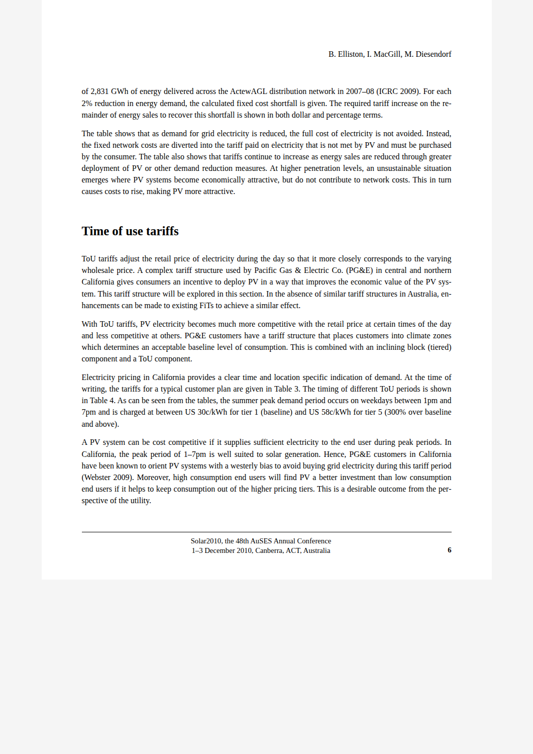B. Elliston, I. MacGill, M. Diesendorf
of 2,831 GWh of energy delivered across the ActewAGL distribution network in 2007–08 (ICRC 2009). For each 2% reduction in energy demand, the calculated fixed cost shortfall is given. The required tariff increase on the remainder of energy sales to recover this shortfall is shown in both dollar and percentage terms.
The table shows that as demand for grid electricity is reduced, the full cost of electricity is not avoided. Instead, the fixed network costs are diverted into the tariff paid on electricity that is not met by PV and must be purchased by the consumer. The table also shows that tariffs continue to increase as energy sales are reduced through greater deployment of PV or other demand reduction measures. At higher penetration levels, an unsustainable situation emerges where PV systems become economically attractive, but do not contribute to network costs. This in turn causes costs to rise, making PV more attractive.
Time of use tariffs
ToU tariffs adjust the retail price of electricity during the day so that it more closely corresponds to the varying wholesale price. A complex tariff structure used by Pacific Gas & Electric Co. (PG&E) in central and northern California gives consumers an incentive to deploy PV in a way that improves the economic value of the PV system. This tariff structure will be explored in this section. In the absence of similar tariff structures in Australia, enhancements can be made to existing FiTs to achieve a similar effect.
With ToU tariffs, PV electricity becomes much more competitive with the retail price at certain times of the day and less competitive at others. PG&E customers have a tariff structure that places customers into climate zones which determines an acceptable baseline level of consumption. This is combined with an inclining block (tiered) component and a ToU component.
Electricity pricing in California provides a clear time and location specific indication of demand. At the time of writing, the tariffs for a typical customer plan are given in Table 3. The timing of different ToU periods is shown in Table 4. As can be seen from the tables, the summer peak demand period occurs on weekdays between 1pm and 7pm and is charged at between US 30c/kWh for tier 1 (baseline) and US 58c/kWh for tier 5 (300% over baseline and above).
A PV system can be cost competitive if it supplies sufficient electricity to the end user during peak periods. In California, the peak period of 1–7pm is well suited to solar generation. Hence, PG&E customers in California have been known to orient PV systems with a westerly bias to avoid buying grid electricity during this tariff period (Webster 2009). Moreover, high consumption end users will find PV a better investment than low consumption end users if it helps to keep consumption out of the higher pricing tiers. This is a desirable outcome from the perspective of the utility.
Solar2010, the 48th AuSES Annual Conference
1–3 December 2010, Canberra, ACT, Australia
6